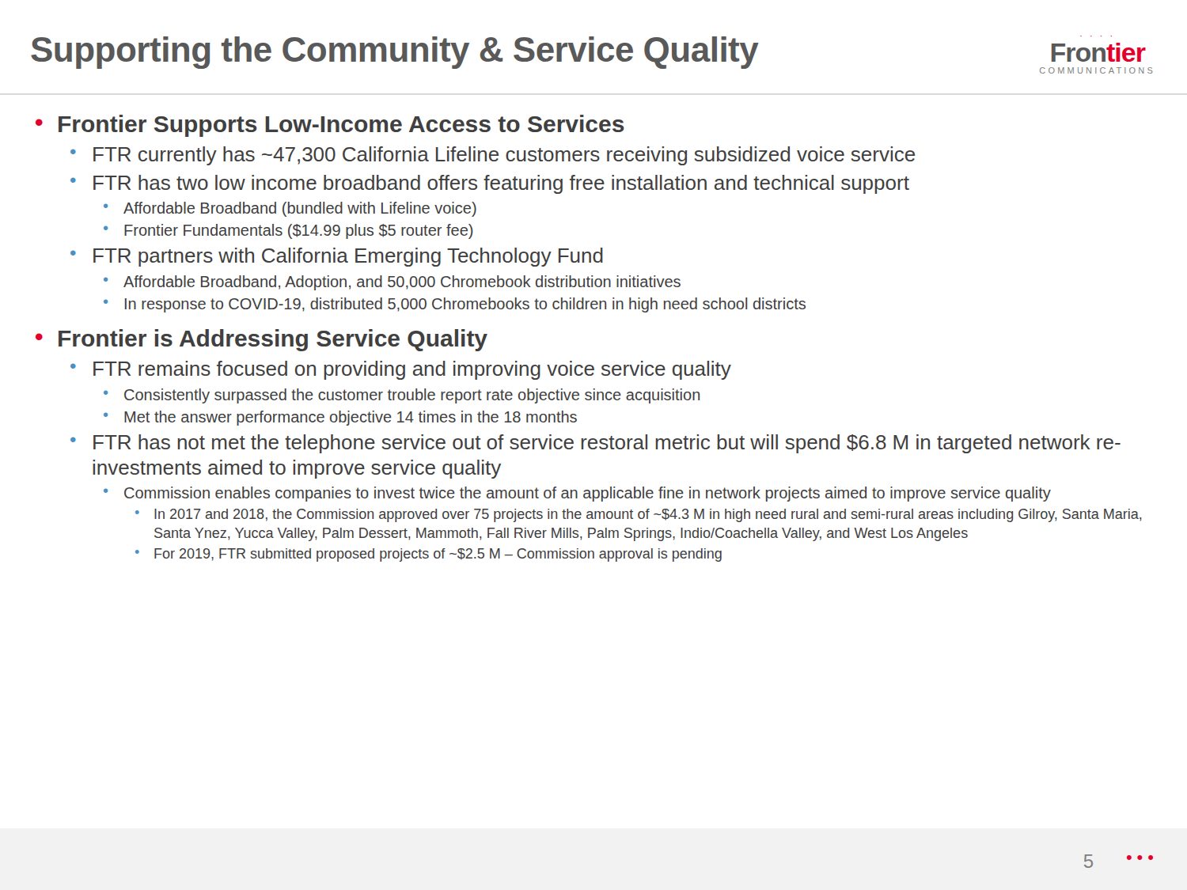Supporting the Community & Service Quality
· · · ·
Frontier
COMMUNICATIONS
Frontier Supports Low-Income Access to Services
FTR currently has ~47,300 California Lifeline customers receiving subsidized voice service
FTR has two low income broadband offers featuring free installation and technical support
Affordable Broadband (bundled with Lifeline voice)
Frontier Fundamentals ($14.99 plus $5 router fee)
FTR partners with California Emerging Technology Fund
Affordable Broadband, Adoption, and 50,000 Chromebook distribution initiatives
In response to COVID-19, distributed 5,000 Chromebooks to children in high need school districts
Frontier is Addressing Service Quality
FTR remains focused on providing and improving voice service quality
Consistently surpassed the customer trouble report rate objective since acquisition
Met the answer performance objective 14 times in the 18 months
FTR has not met the telephone service out of service restoral metric but will spend $6.8 M in targeted network re-investments aimed to improve service quality
Commission enables companies to invest twice the amount of an applicable fine in network projects aimed to improve service quality
In 2017 and 2018, the Commission approved over 75 projects in the amount of ~$4.3 M in high need rural and semi-rural areas including Gilroy, Santa Maria, Santa Ynez, Yucca Valley, Palm Dessert, Mammoth, Fall River Mills, Palm Springs, Indio/Coachella Valley, and West Los Angeles
For 2019, FTR submitted proposed projects of ~$2.5 M – Commission approval is pending
5
•••